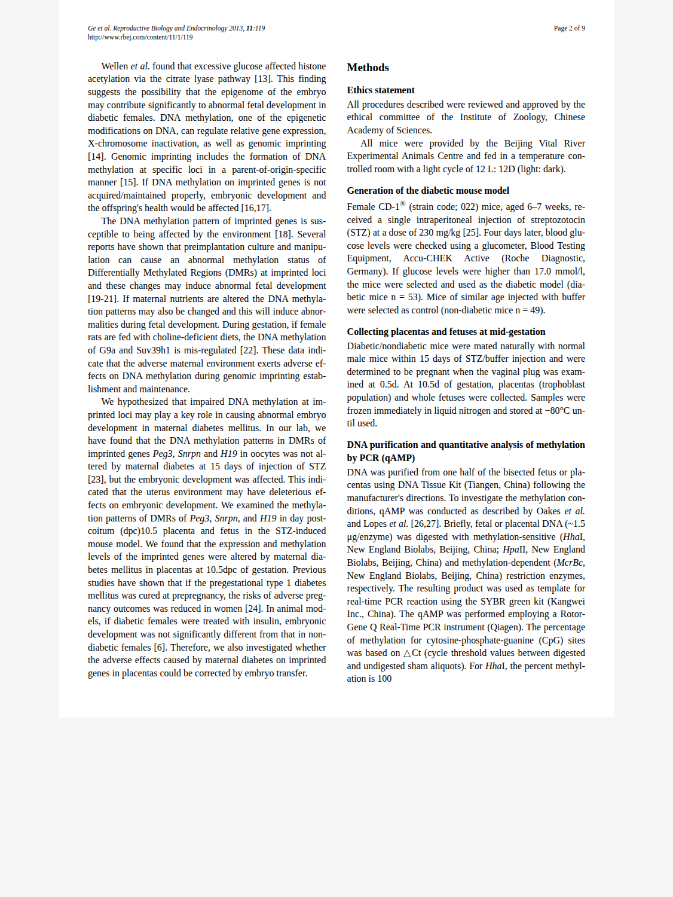Ge et al. Reproductive Biology and Endocrinology 2013, 11:119
http://www.rbej.com/content/11/1/119
Page 2 of 9
Wellen et al. found that excessive glucose affected histone acetylation via the citrate lyase pathway [13]. This finding suggests the possibility that the epigenome of the embryo may contribute significantly to abnormal fetal development in diabetic females. DNA methylation, one of the epigenetic modifications on DNA, can regulate relative gene expression, X-chromosome inactivation, as well as genomic imprinting [14]. Genomic imprinting includes the formation of DNA methylation at specific loci in a parent-of-origin-specific manner [15]. If DNA methylation on imprinted genes is not acquired/maintained properly, embryonic development and the offspring's health would be affected [16,17].
The DNA methylation pattern of imprinted genes is susceptible to being affected by the environment [18]. Several reports have shown that preimplantation culture and manipulation can cause an abnormal methylation status of Differentially Methylated Regions (DMRs) at imprinted loci and these changes may induce abnormal fetal development [19-21]. If maternal nutrients are altered the DNA methylation patterns may also be changed and this will induce abnormalities during fetal development. During gestation, if female rats are fed with choline-deficient diets, the DNA methylation of G9a and Suv39h1 is mis-regulated [22]. These data indicate that the adverse maternal environment exerts adverse effects on DNA methylation during genomic imprinting establishment and maintenance.
We hypothesized that impaired DNA methylation at imprinted loci may play a key role in causing abnormal embryo development in maternal diabetes mellitus. In our lab, we have found that the DNA methylation patterns in DMRs of imprinted genes Peg3, Snrpn and H19 in oocytes was not altered by maternal diabetes at 15 days of injection of STZ [23], but the embryonic development was affected. This indicated that the uterus environment may have deleterious effects on embryonic development. We examined the methylation patterns of DMRs of Peg3, Snrpn, and H19 in day post-coitum (dpc)10.5 placenta and fetus in the STZ-induced mouse model. We found that the expression and methylation levels of the imprinted genes were altered by maternal diabetes mellitus in placentas at 10.5dpc of gestation. Previous studies have shown that if the pregestational type 1 diabetes mellitus was cured at prepregnancy, the risks of adverse pregnancy outcomes was reduced in women [24]. In animal models, if diabetic females were treated with insulin, embryonic development was not significantly different from that in non-diabetic females [6]. Therefore, we also investigated whether the adverse effects caused by maternal diabetes on imprinted genes in placentas could be corrected by embryo transfer.
Methods
Ethics statement
All procedures described were reviewed and approved by the ethical committee of the Institute of Zoology, Chinese Academy of Sciences.
All mice were provided by the Beijing Vital River Experimental Animals Centre and fed in a temperature controlled room with a light cycle of 12 L: 12D (light: dark).
Generation of the diabetic mouse model
Female CD-1® (strain code; 022) mice, aged 6–7 weeks, received a single intraperitoneal injection of streptozotocin (STZ) at a dose of 230 mg/kg [25]. Four days later, blood glucose levels were checked using a glucometer, Blood Testing Equipment, Accu-CHEK Active (Roche Diagnostic, Germany). If glucose levels were higher than 17.0 mmol/l, the mice were selected and used as the diabetic model (diabetic mice n = 53). Mice of similar age injected with buffer were selected as control (non-diabetic mice n = 49).
Collecting placentas and fetuses at mid-gestation
Diabetic/nondiabetic mice were mated naturally with normal male mice within 15 days of STZ/buffer injection and were determined to be pregnant when the vaginal plug was examined at 0.5d. At 10.5d of gestation, placentas (trophoblast population) and whole fetuses were collected. Samples were frozen immediately in liquid nitrogen and stored at −80°C until used.
DNA purification and quantitative analysis of methylation by PCR (qAMP)
DNA was purified from one half of the bisected fetus or placentas using DNA Tissue Kit (Tiangen, China) following the manufacturer's directions. To investigate the methylation conditions, qAMP was conducted as described by Oakes et al. and Lopes et al. [26,27]. Briefly, fetal or placental DNA (~1.5 μg/enzyme) was digested with methylation-sensitive (Hha I, New England Biolabs, Beijing, China; Hpa II, New England Biolabs, Beijing, China) and methylation-dependent (McrBc, New England Biolabs, Beijing, China) restriction enzymes, respectively. The resulting product was used as template for real-time PCR reaction using the SYBR green kit (Kangwei Inc., China). The qAMP was performed employing a Rotor-Gene Q Real-Time PCR instrument (Qiagen). The percentage of methylation for cytosine-phosphate-guanine (CpG) sites was based on △Ct (cycle threshold values between digested and undigested sham aliquots). For Hha I, the percent methylation is 100